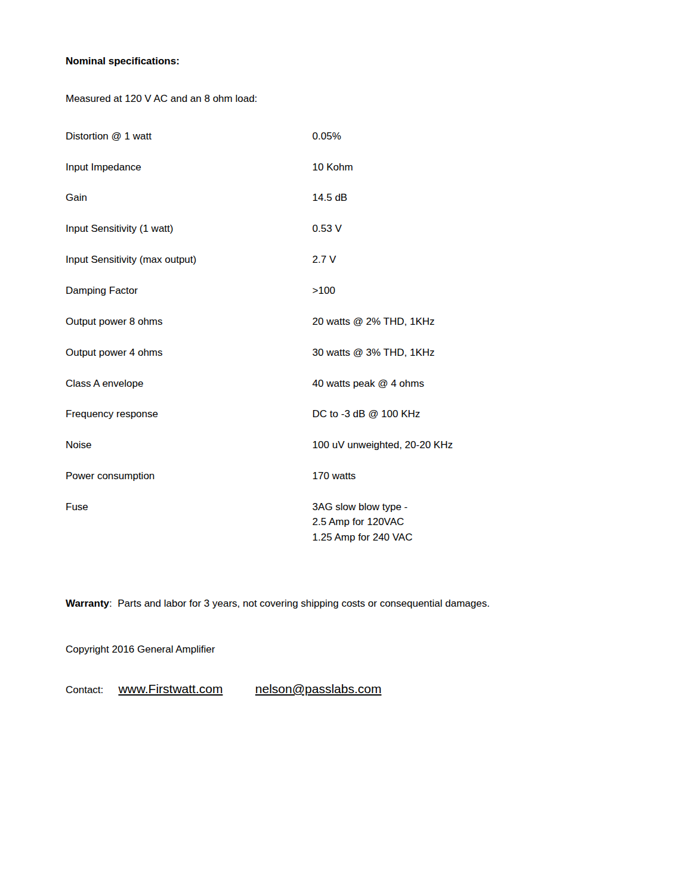Nominal specifications:
Measured at 120 V AC and an 8 ohm load:
| Distortion @ 1 watt | 0.05% |
| Input Impedance | 10 Kohm |
| Gain | 14.5 dB |
| Input Sensitivity (1 watt) | 0.53 V |
| Input Sensitivity (max output) | 2.7 V |
| Damping Factor | >100 |
| Output power 8 ohms | 20 watts @ 2% THD, 1KHz |
| Output power 4 ohms | 30 watts @ 3% THD, 1KHz |
| Class A envelope | 40 watts peak @ 4 ohms |
| Frequency response | DC to -3 dB @ 100 KHz |
| Noise | 100 uV unweighted, 20-20 KHz |
| Power consumption | 170 watts |
| Fuse | 3AG slow blow type - 2.5 Amp for 120VAC 1.25 Amp for 240 VAC |
Warranty: Parts and labor for 3 years, not covering shipping costs or consequential damages.
Copyright 2016 General Amplifier
Contact: www.Firstwatt.com nelson@passlabs.com